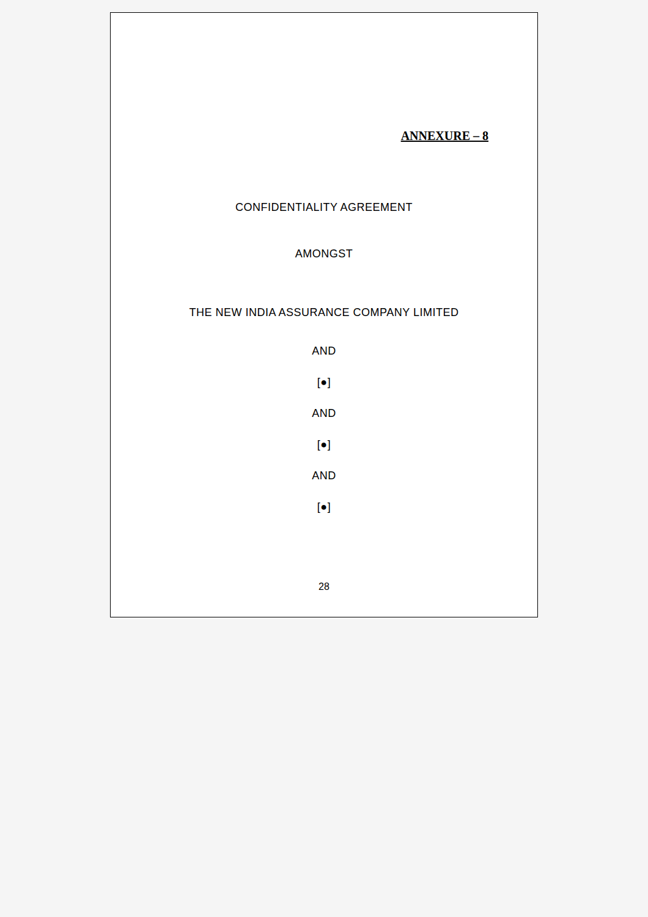ANNEXURE – 8
CONFIDENTIALITY AGREEMENT
AMONGST
THE NEW INDIA ASSURANCE COMPANY LIMITED
AND
[●]
AND
[●]
AND
[●]
28